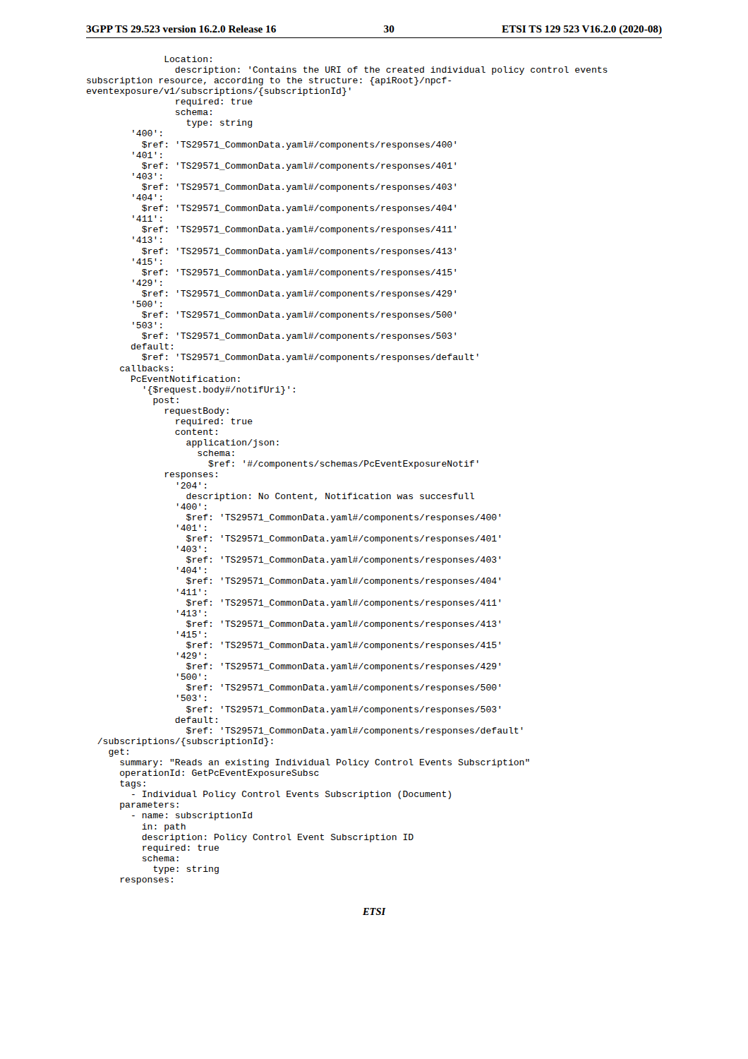3GPP TS 29.523 version 16.2.0 Release 16 30 ETSI TS 129 523 V16.2.0 (2020-08)
              Location:
                description: 'Contains the URI of the created individual policy control events
subscription resource, according to the structure: {apiRoot}/npcf-
eventexposure/v1/subscriptions/{subscriptionId}'
                required: true
                schema:
                  type: string
        '400':
          $ref: 'TS29571_CommonData.yaml#/components/responses/400'
        '401':
          $ref: 'TS29571_CommonData.yaml#/components/responses/401'
        '403':
          $ref: 'TS29571_CommonData.yaml#/components/responses/403'
        '404':
          $ref: 'TS29571_CommonData.yaml#/components/responses/404'
        '411':
          $ref: 'TS29571_CommonData.yaml#/components/responses/411'
        '413':
          $ref: 'TS29571_CommonData.yaml#/components/responses/413'
        '415':
          $ref: 'TS29571_CommonData.yaml#/components/responses/415'
        '429':
          $ref: 'TS29571_CommonData.yaml#/components/responses/429'
        '500':
          $ref: 'TS29571_CommonData.yaml#/components/responses/500'
        '503':
          $ref: 'TS29571_CommonData.yaml#/components/responses/503'
        default:
          $ref: 'TS29571_CommonData.yaml#/components/responses/default'
      callbacks:
        PcEventNotification:
          '{$request.body#/notifUri}':
            post:
              requestBody:
                required: true
                content:
                  application/json:
                    schema:
                      $ref: '#/components/schemas/PcEventExposureNotif'
              responses:
                '204':
                  description: No Content, Notification was succesfull
                '400':
                  $ref: 'TS29571_CommonData.yaml#/components/responses/400'
                '401':
                  $ref: 'TS29571_CommonData.yaml#/components/responses/401'
                '403':
                  $ref: 'TS29571_CommonData.yaml#/components/responses/403'
                '404':
                  $ref: 'TS29571_CommonData.yaml#/components/responses/404'
                '411':
                  $ref: 'TS29571_CommonData.yaml#/components/responses/411'
                '413':
                  $ref: 'TS29571_CommonData.yaml#/components/responses/413'
                '415':
                  $ref: 'TS29571_CommonData.yaml#/components/responses/415'
                '429':
                  $ref: 'TS29571_CommonData.yaml#/components/responses/429'
                '500':
                  $ref: 'TS29571_CommonData.yaml#/components/responses/500'
                '503':
                  $ref: 'TS29571_CommonData.yaml#/components/responses/503'
                default:
                  $ref: 'TS29571_CommonData.yaml#/components/responses/default'
  /subscriptions/{subscriptionId}:
    get:
      summary: "Reads an existing Individual Policy Control Events Subscription"
      operationId: GetPcEventExposureSubsc
      tags:
        - Individual Policy Control Events Subscription (Document)
      parameters:
        - name: subscriptionId
          in: path
          description: Policy Control Event Subscription ID
          required: true
          schema:
            type: string
      responses:
ETSI